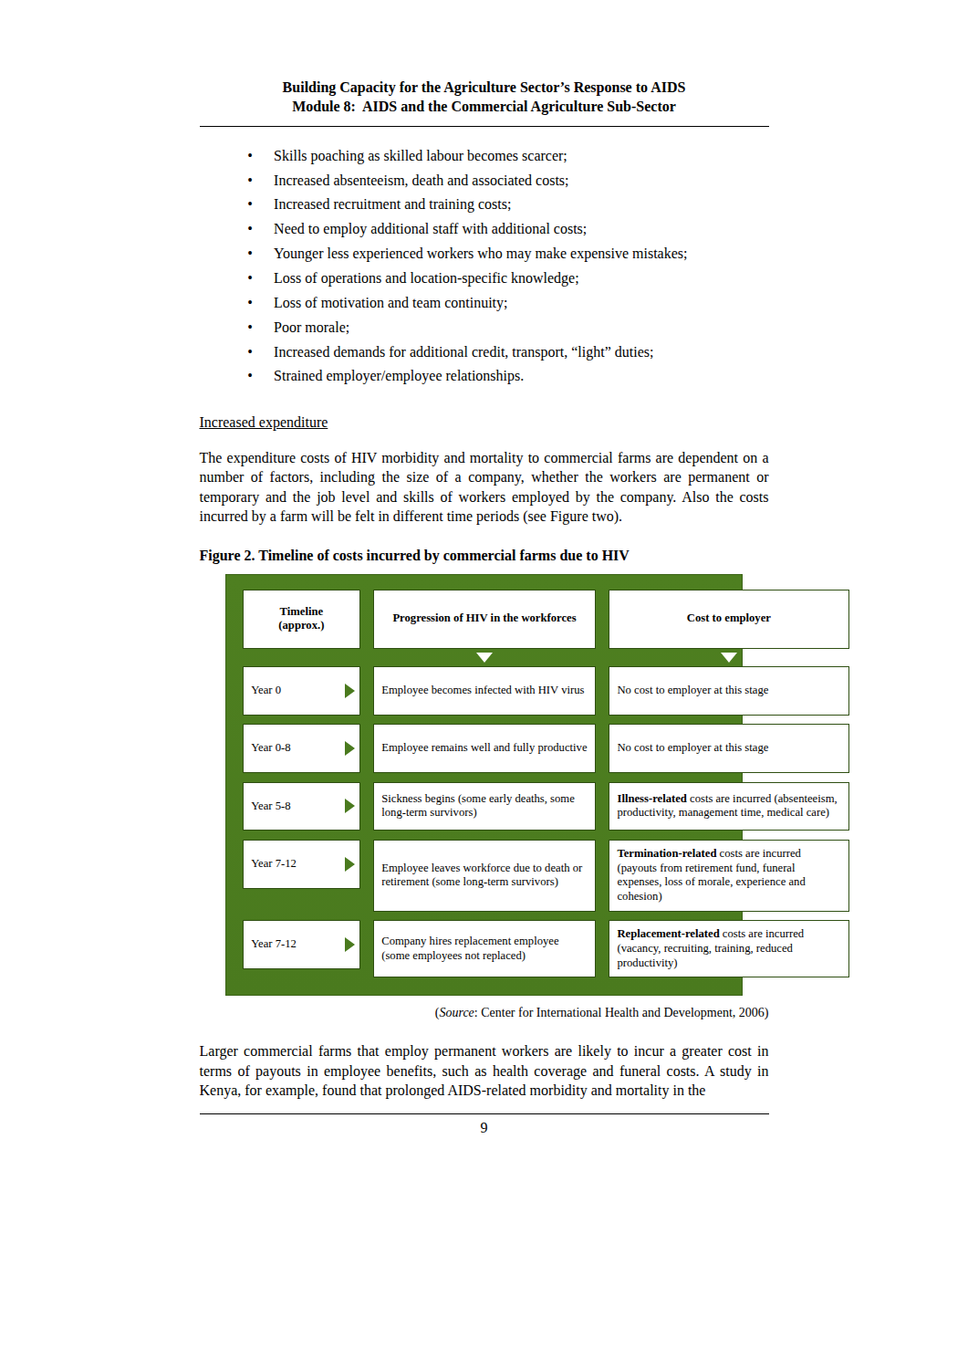Building Capacity for the Agriculture Sector’s Response to AIDS
Module 8: AIDS and the Commercial Agriculture Sub-Sector
Skills poaching as skilled labour becomes scarcer;
Increased absenteeism, death and associated costs;
Increased recruitment and training costs;
Need to employ additional staff with additional costs;
Younger less experienced workers who may make expensive mistakes;
Loss of operations and location-specific knowledge;
Loss of motivation and team continuity;
Poor morale;
Increased demands for additional credit, transport, “light” duties;
Strained employer/employee relationships.
Increased expenditure
The expenditure costs of HIV morbidity and mortality to commercial farms are dependent on a number of factors, including the size of a company, whether the workers are permanent or temporary and the job level and skills of workers employed by the company. Also the costs incurred by a farm will be felt in different time periods (see Figure two).
Figure 2. Timeline of costs incurred by commercial farms due to HIV
Timeline
(approx.)
Progression of HIV in the workforces
Cost to employer
Year 0
Employee becomes infected with HIV virus
No cost to employer at this stage
Year 0-8
Employee remains well and fully productive
No cost to employer at this stage
Year 5-8
Sickness begins (some early deaths, some long-term survivors)
Illness-related costs are incurred (absenteeism, productivity, management time, medical care)
Year 7-12
Employee leaves workforce due to death or retirement (some long-term survivors)
Termination-related costs are incurred (payouts from retirement fund, funeral expenses, loss of morale, experience and cohesion)
Year 7-12
Company hires replacement employee (some employees not replaced)
Replacement-related costs are incurred (vacancy, recruiting, training, reduced productivity)
(Source: Center for International Health and Development, 2006)
Larger commercial farms that employ permanent workers are likely to incur a greater cost in terms of payouts in employee benefits, such as health coverage and funeral costs. A study in Kenya, for example, found that prolonged AIDS-related morbidity and mortality in the
9